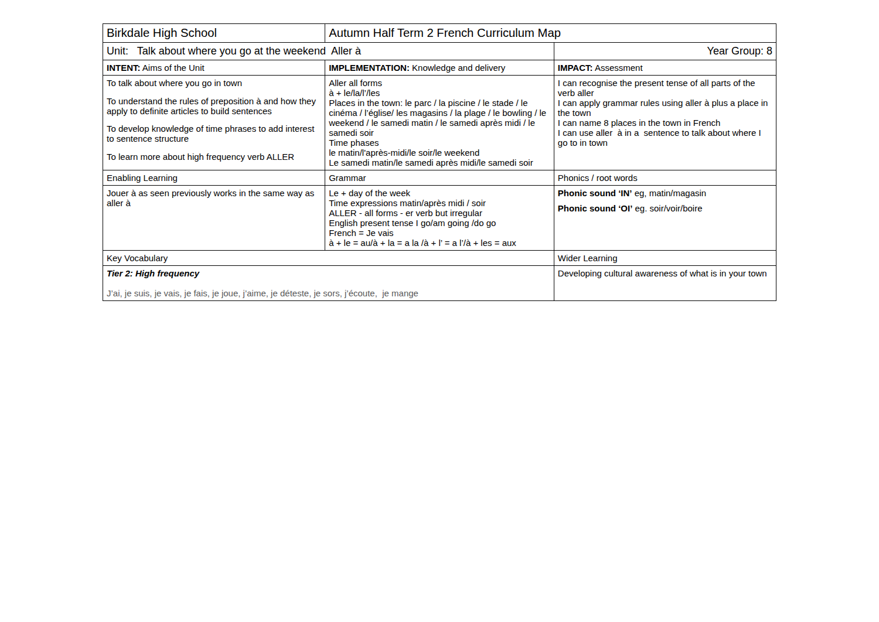| Birkdale High School | Autumn Half Term 2 French Curriculum Map |
| Unit: Talk about where you go at the weekend Aller à | Year Group: 8 |
| INTENT: Aims of the Unit | IMPLEMENTATION: Knowledge and delivery | IMPACT: Assessment |
| To talk about where you go in town To understand the rules of preposition à and how they apply to definite articles to build sentences To develop knowledge of time phrases to add interest to sentence structure To learn more about high frequency verb ALLER | Aller all forms à + le/la/l’/les Places in the town: le parc / la piscine / le stade / le cinéma / l’église/ les magasins / la plage / le bowling / le weekend / le samedi matin / le samedi après midi / le samedi soir Time phases le matin/l'après-midi/le soir/le weekend Le samedi matin/le samedi après midi/le samedi soir | I can recognise the present tense of all parts of the verb aller I can apply grammar rules using aller à plus a place in the town I can name 8 places in the town in French I can use aller à in a sentence to talk about where I go to in town |
| Enabling Learning | Grammar | Phonics / root words |
| Jouer à as seen previously works in the same way as aller à | Le + day of the week Time expressions matin/après midi / soir ALLER - all forms - er verb but irregular English present tense I go/am going /do go French = Je vais à + le = au/à + la = a la /à + l’ = a l’/à + les = aux | Phonic sound ‘IN’ eg, matin/magasin Phonic sound ‘OI’ eg. soir/voir/boire |
| Key Vocabulary | Wider Learning |
| Tier 2: High frequency J’ai, je suis, je vais, je fais, je joue, j’aime, je déteste, je sors, j’écoute, je mange | Developing cultural awareness of what is in your town |